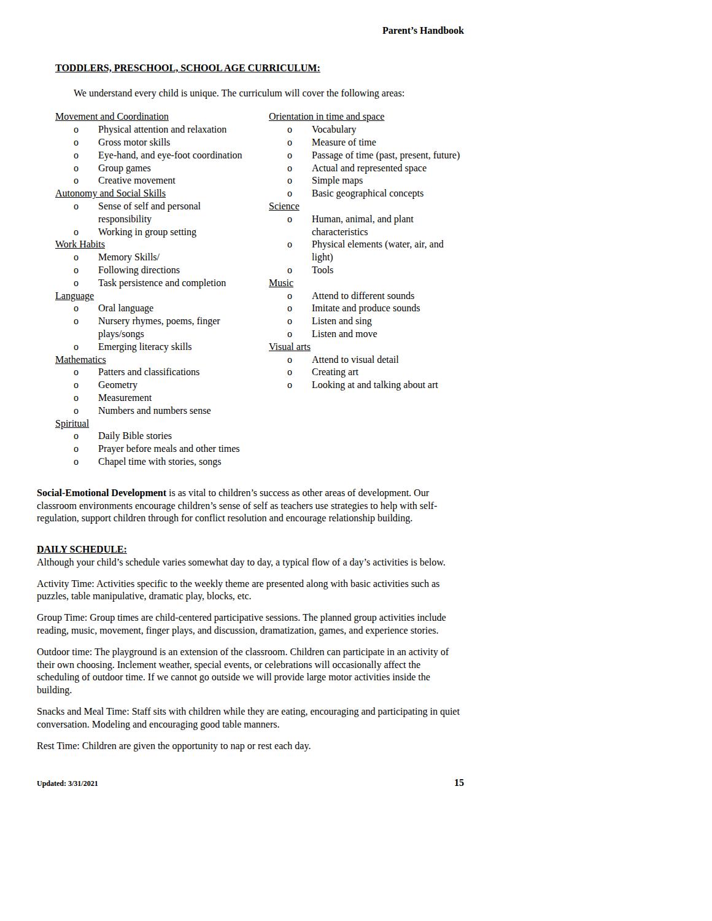Parent’s Handbook
TODDLERS, PRESCHOOL, SCHOOL AGE CURRICULUM:
We understand every child is unique. The curriculum will cover the following areas:
Movement and Coordination
Physical attention and relaxation
Gross motor skills
Eye-hand, and eye-foot coordination
Group games
Creative movement
Autonomy and Social Skills
Sense of self and personal responsibility
Working in group setting
Work Habits
Memory Skills/
Following directions
Task persistence and completion
Language
Oral language
Nursery rhymes, poems, finger plays/songs
Emerging literacy skills
Mathematics
Patters and classifications
Geometry
Measurement
Numbers and numbers sense
Spiritual
Daily Bible stories
Prayer before meals and other times
Chapel time with stories, songs
Orientation in time and space
Vocabulary
Measure of time
Passage of time (past, present, future)
Actual and represented space
Simple maps
Basic geographical concepts
Science
Human, animal, and plant characteristics
Physical elements (water, air, and light)
Tools
Music
Attend to different sounds
Imitate and produce sounds
Listen and sing
Listen and move
Visual arts
Attend to visual detail
Creating art
Looking at and talking about art
Social-Emotional Development is as vital to children’s success as other areas of development. Our classroom environments encourage children’s sense of self as teachers use strategies to help with self-regulation, support children through for conflict resolution and encourage relationship building.
DAILY SCHEDULE:
Although your child’s schedule varies somewhat day to day, a typical flow of a day’s activities is below.
Activity Time: Activities specific to the weekly theme are presented along with basic activities such as puzzles, table manipulative, dramatic play, blocks, etc.
Group Time: Group times are child-centered participative sessions. The planned group activities include reading, music, movement, finger plays, and discussion, dramatization, games, and experience stories.
Outdoor time: The playground is an extension of the classroom. Children can participate in an activity of their own choosing. Inclement weather, special events, or celebrations will occasionally affect the scheduling of outdoor time. If we cannot go outside we will provide large motor activities inside the building.
Snacks and Meal Time: Staff sits with children while they are eating, encouraging and participating in quiet conversation. Modeling and encouraging good table manners.
Rest Time: Children are given the opportunity to nap or rest each day.
Updated: 3/31/2021 15